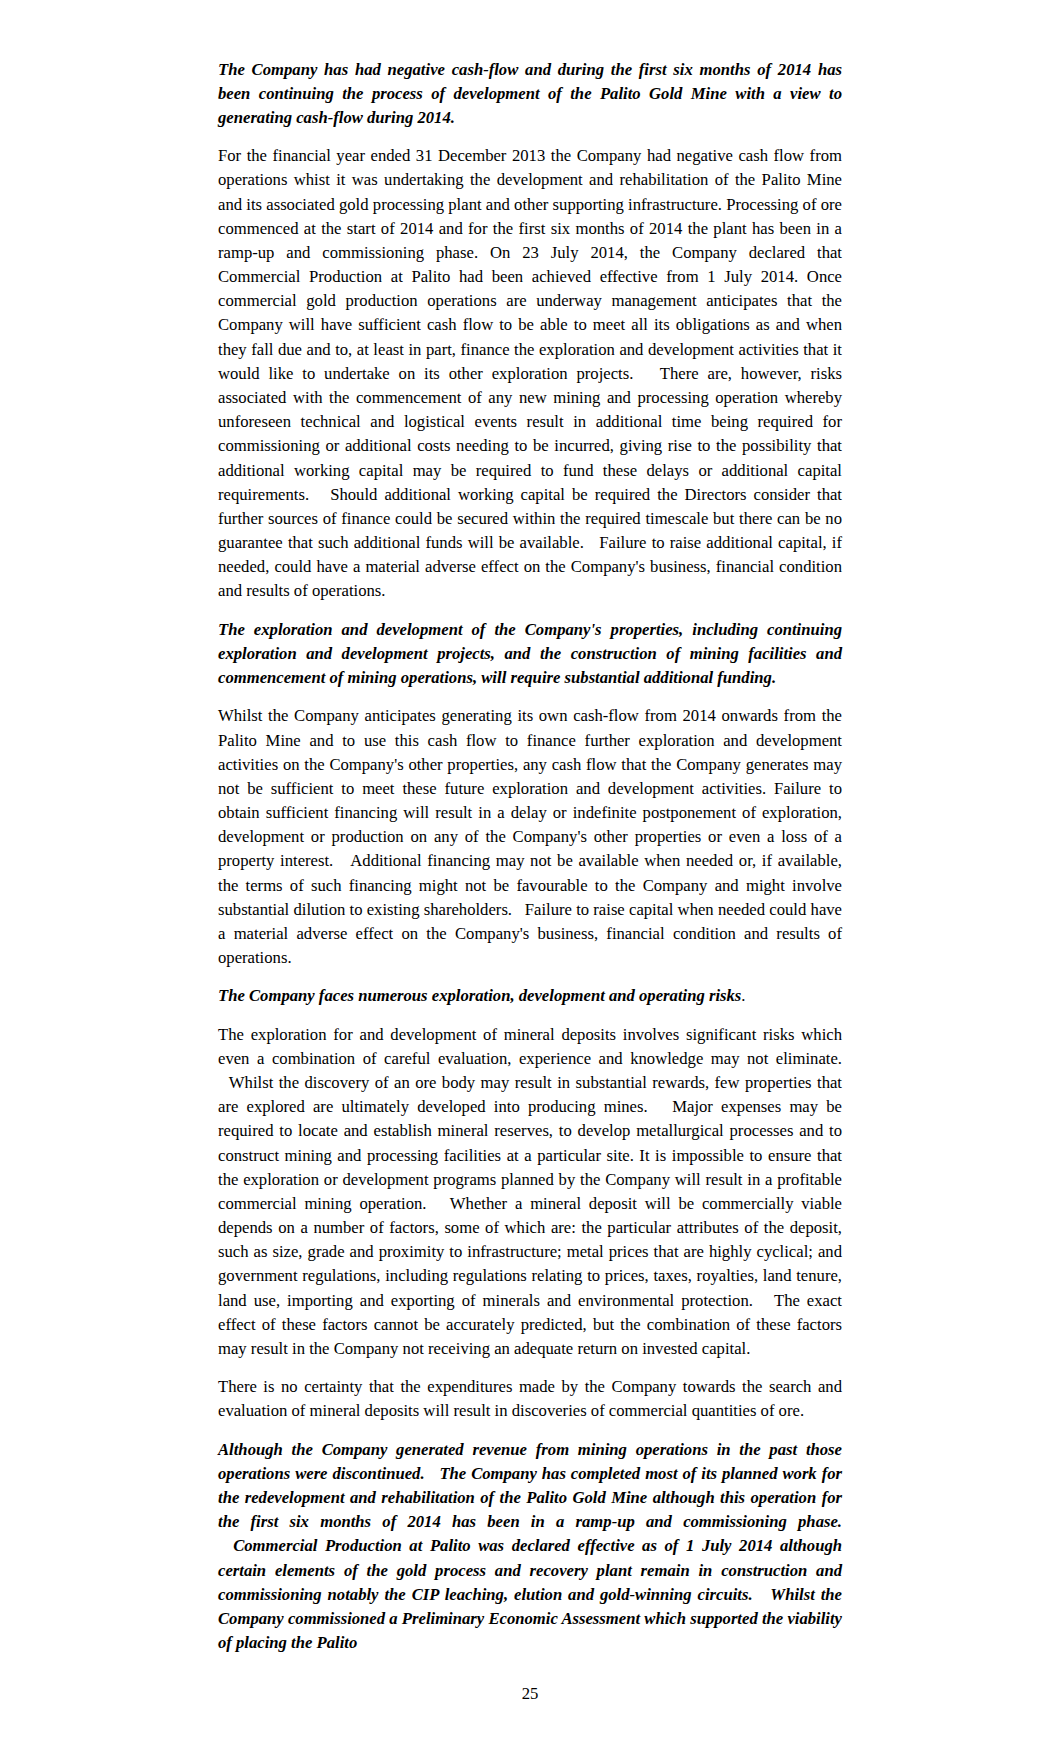The Company has had negative cash-flow and during the first six months of 2014 has been continuing the process of development of the Palito Gold Mine with a view to generating cash-flow during 2014.
For the financial year ended 31 December 2013 the Company had negative cash flow from operations whist it was undertaking the development and rehabilitation of the Palito Mine and its associated gold processing plant and other supporting infrastructure. Processing of ore commenced at the start of 2014 and for the first six months of 2014 the plant has been in a ramp-up and commissioning phase. On 23 July 2014, the Company declared that Commercial Production at Palito had been achieved effective from 1 July 2014. Once commercial gold production operations are underway management anticipates that the Company will have sufficient cash flow to be able to meet all its obligations as and when they fall due and to, at least in part, finance the exploration and development activities that it would like to undertake on its other exploration projects. There are, however, risks associated with the commencement of any new mining and processing operation whereby unforeseen technical and logistical events result in additional time being required for commissioning or additional costs needing to be incurred, giving rise to the possibility that additional working capital may be required to fund these delays or additional capital requirements. Should additional working capital be required the Directors consider that further sources of finance could be secured within the required timescale but there can be no guarantee that such additional funds will be available. Failure to raise additional capital, if needed, could have a material adverse effect on the Company's business, financial condition and results of operations.
The exploration and development of the Company's properties, including continuing exploration and development projects, and the construction of mining facilities and commencement of mining operations, will require substantial additional funding.
Whilst the Company anticipates generating its own cash-flow from 2014 onwards from the Palito Mine and to use this cash flow to finance further exploration and development activities on the Company's other properties, any cash flow that the Company generates may not be sufficient to meet these future exploration and development activities. Failure to obtain sufficient financing will result in a delay or indefinite postponement of exploration, development or production on any of the Company's other properties or even a loss of a property interest. Additional financing may not be available when needed or, if available, the terms of such financing might not be favourable to the Company and might involve substantial dilution to existing shareholders. Failure to raise capital when needed could have a material adverse effect on the Company's business, financial condition and results of operations.
The Company faces numerous exploration, development and operating risks.
The exploration for and development of mineral deposits involves significant risks which even a combination of careful evaluation, experience and knowledge may not eliminate. Whilst the discovery of an ore body may result in substantial rewards, few properties that are explored are ultimately developed into producing mines. Major expenses may be required to locate and establish mineral reserves, to develop metallurgical processes and to construct mining and processing facilities at a particular site. It is impossible to ensure that the exploration or development programs planned by the Company will result in a profitable commercial mining operation. Whether a mineral deposit will be commercially viable depends on a number of factors, some of which are: the particular attributes of the deposit, such as size, grade and proximity to infrastructure; metal prices that are highly cyclical; and government regulations, including regulations relating to prices, taxes, royalties, land tenure, land use, importing and exporting of minerals and environmental protection. The exact effect of these factors cannot be accurately predicted, but the combination of these factors may result in the Company not receiving an adequate return on invested capital.
There is no certainty that the expenditures made by the Company towards the search and evaluation of mineral deposits will result in discoveries of commercial quantities of ore.
Although the Company generated revenue from mining operations in the past those operations were discontinued. The Company has completed most of its planned work for the redevelopment and rehabilitation of the Palito Gold Mine although this operation for the first six months of 2014 has been in a ramp-up and commissioning phase. Commercial Production at Palito was declared effective as of 1 July 2014 although certain elements of the gold process and recovery plant remain in construction and commissioning notably the CIP leaching, elution and gold-winning circuits. Whilst the Company commissioned a Preliminary Economic Assessment which supported the viability of placing the Palito
25